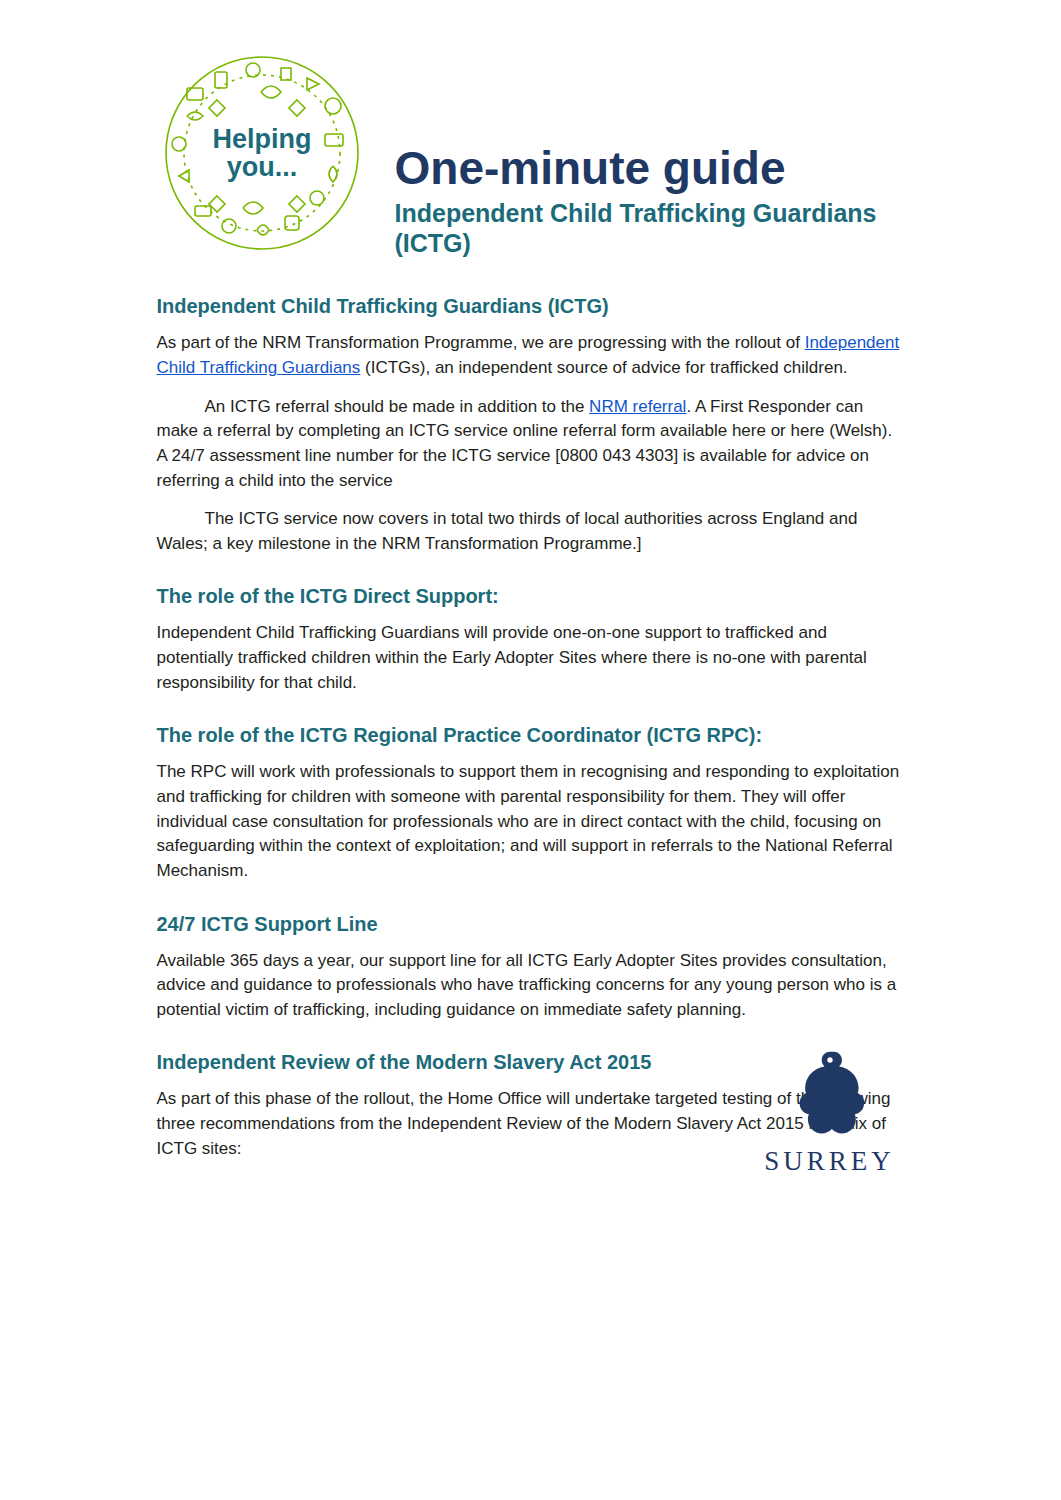Helping you...
One-minute guide
Independent Child Trafficking Guardians
(ICTG)
Independent Child Trafficking Guardians (ICTG)
As part of the NRM Transformation Programme, we are progressing with the rollout of Independent Child Trafficking Guardians (ICTGs), an independent source of advice for trafficked children.
An ICTG referral should be made in addition to the NRM referral. A First Responder can make a referral by completing an ICTG service online referral form available here or here (Welsh). A 24/7 assessment line number for the ICTG service [0800 043 4303] is available for advice on referring a child into the service
The ICTG service now covers in total two thirds of local authorities across England and Wales; a key milestone in the NRM Transformation Programme.]
The role of the ICTG Direct Support:
Independent Child Trafficking Guardians will provide one-on-one support to trafficked and potentially trafficked children within the Early Adopter Sites where there is no-one with parental responsibility for that child.
The role of the ICTG Regional Practice Coordinator (ICTG RPC):
The RPC will work with professionals to support them in recognising and responding to exploitation and trafficking for children with someone with parental responsibility for them. They will offer individual case consultation for professionals who are in direct contact with the child, focusing on safeguarding within the context of exploitation; and will support in referrals to the National Referral Mechanism.
24/7 ICTG Support Line
Available 365 days a year, our support line for all ICTG Early Adopter Sites provides consultation, advice and guidance to professionals who have trafficking concerns for any young person who is a potential victim of trafficking, including guidance on immediate safety planning.
Independent Review of the Modern Slavery Act 2015
As part of this phase of the rollout, the Home Office will undertake targeted testing of the following three recommendations from the Independent Review of the Modern Slavery Act 2015 in a mix of ICTG sites:
SURREY